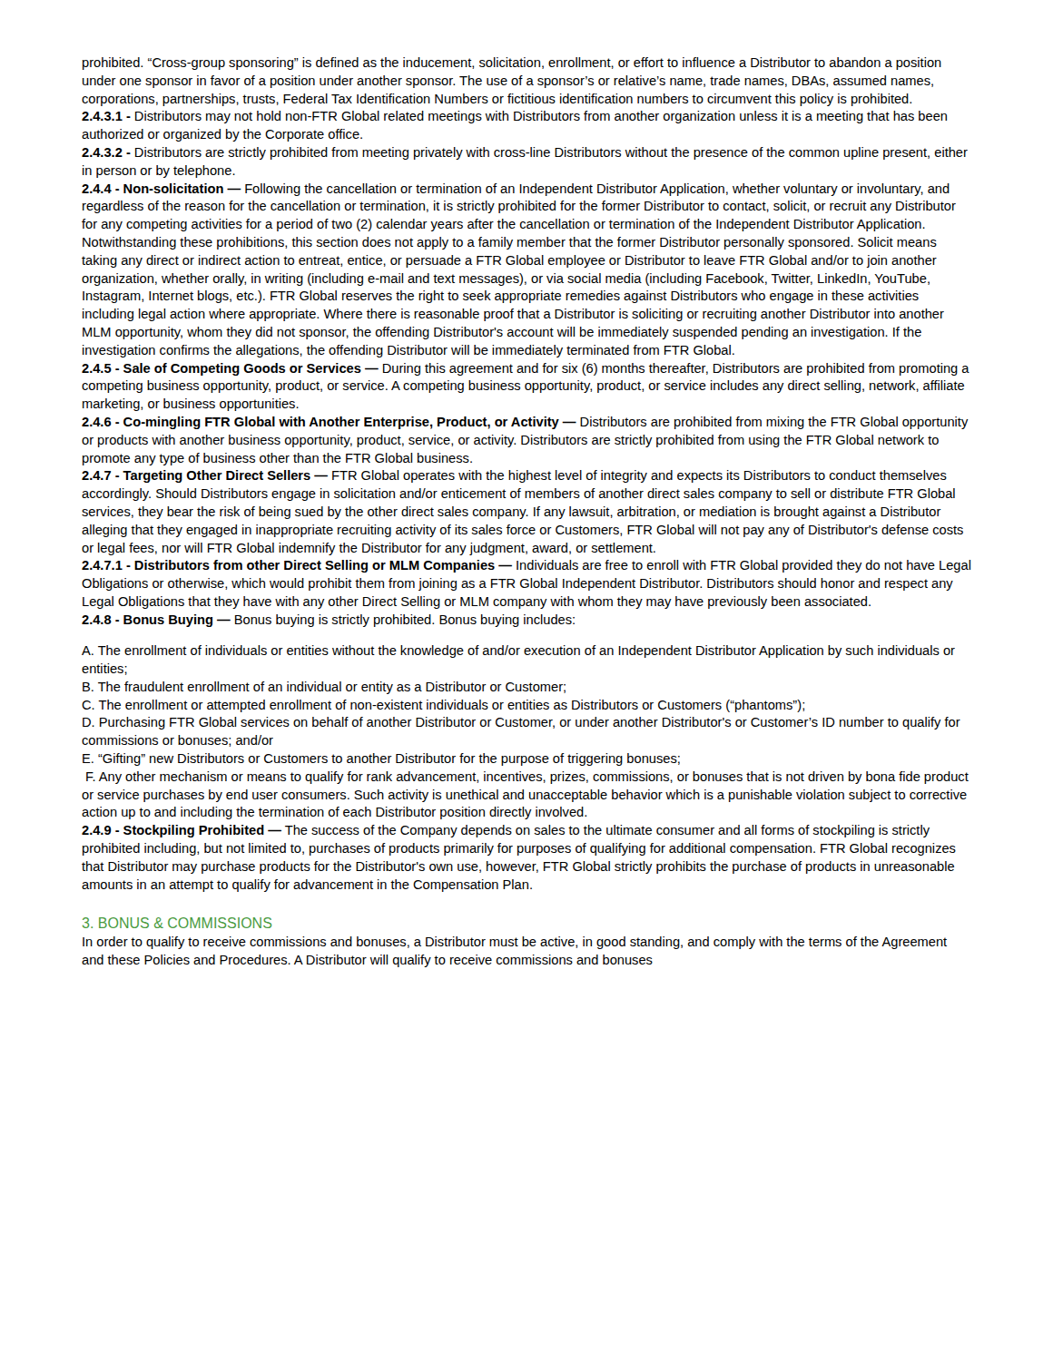prohibited. “Cross-group sponsoring” is defined as the inducement, solicitation, enrollment, or effort to influence a Distributor to abandon a position under one sponsor in favor of a position under another sponsor. The use of a sponsor’s or relative’s name, trade names, DBAs, assumed names, corporations, partnerships, trusts, Federal Tax Identification Numbers or fictitious identification numbers to circumvent this policy is prohibited.
2.4.3.1 - Distributors may not hold non-FTR Global related meetings with Distributors from another organization unless it is a meeting that has been authorized or organized by the Corporate office.
2.4.3.2 - Distributors are strictly prohibited from meeting privately with cross-line Distributors without the presence of the common upline present, either in person or by telephone.
2.4.4 - Non-solicitation — Following the cancellation or termination of an Independent Distributor Application, whether voluntary or involuntary, and regardless of the reason for the cancellation or termination, it is strictly prohibited for the former Distributor to contact, solicit, or recruit any Distributor for any competing activities for a period of two (2) calendar years after the cancellation or termination of the Independent Distributor Application. Notwithstanding these prohibitions, this section does not apply to a family member that the former Distributor personally sponsored. Solicit means taking any direct or indirect action to entreat, entice, or persuade a FTR Global employee or Distributor to leave FTR Global and/or to join another organization, whether orally, in writing (including e-mail and text messages), or via social media (including Facebook, Twitter, LinkedIn, YouTube, Instagram, Internet blogs, etc.). FTR Global reserves the right to seek appropriate remedies against Distributors who engage in these activities including legal action where appropriate. Where there is reasonable proof that a Distributor is soliciting or recruiting another Distributor into another MLM opportunity, whom they did not sponsor, the offending Distributor's account will be immediately suspended pending an investigation. If the investigation confirms the allegations, the offending Distributor will be immediately terminated from FTR Global.
2.4.5 - Sale of Competing Goods or Services — During this agreement and for six (6) months thereafter, Distributors are prohibited from promoting a competing business opportunity, product, or service. A competing business opportunity, product, or service includes any direct selling, network, affiliate marketing, or business opportunities.
2.4.6 - Co-mingling FTR Global with Another Enterprise, Product, or Activity — Distributors are prohibited from mixing the FTR Global opportunity or products with another business opportunity, product, service, or activity. Distributors are strictly prohibited from using the FTR Global network to promote any type of business other than the FTR Global business.
2.4.7 - Targeting Other Direct Sellers — FTR Global operates with the highest level of integrity and expects its Distributors to conduct themselves accordingly. Should Distributors engage in solicitation and/or enticement of members of another direct sales company to sell or distribute FTR Global services, they bear the risk of being sued by the other direct sales company. If any lawsuit, arbitration, or mediation is brought against a Distributor alleging that they engaged in inappropriate recruiting activity of its sales force or Customers, FTR Global will not pay any of Distributor's defense costs or legal fees, nor will FTR Global indemnify the Distributor for any judgment, award, or settlement.
2.4.7.1 - Distributors from other Direct Selling or MLM Companies — Individuals are free to enroll with FTR Global provided they do not have Legal Obligations or otherwise, which would prohibit them from joining as a FTR Global Independent Distributor. Distributors should honor and respect any Legal Obligations that they have with any other Direct Selling or MLM company with whom they may have previously been associated.
2.4.8 - Bonus Buying — Bonus buying is strictly prohibited. Bonus buying includes:
A. The enrollment of individuals or entities without the knowledge of and/or execution of an Independent Distributor Application by such individuals or entities;
B. The fraudulent enrollment of an individual or entity as a Distributor or Customer;
C. The enrollment or attempted enrollment of non-existent individuals or entities as Distributors or Customers (“phantoms”);
D. Purchasing FTR Global services on behalf of another Distributor or Customer, or under another Distributor's or Customer’s ID number to qualify for commissions or bonuses; and/or
E. “Gifting” new Distributors or Customers to another Distributor for the purpose of triggering bonuses;
F. Any other mechanism or means to qualify for rank advancement, incentives, prizes, commissions, or bonuses that is not driven by bona fide product or service purchases by end user consumers. Such activity is unethical and unacceptable behavior which is a punishable violation subject to corrective action up to and including the termination of each Distributor position directly involved.
2.4.9 - Stockpiling Prohibited — The success of the Company depends on sales to the ultimate consumer and all forms of stockpiling is strictly prohibited including, but not limited to, purchases of products primarily for purposes of qualifying for additional compensation. FTR Global recognizes that Distributor may purchase products for the Distributor's own use, however, FTR Global strictly prohibits the purchase of products in unreasonable amounts in an attempt to qualify for advancement in the Compensation Plan.
3. BONUS & COMMISSIONS
In order to qualify to receive commissions and bonuses, a Distributor must be active, in good standing, and comply with the terms of the Agreement and these Policies and Procedures. A Distributor will qualify to receive commissions and bonuses